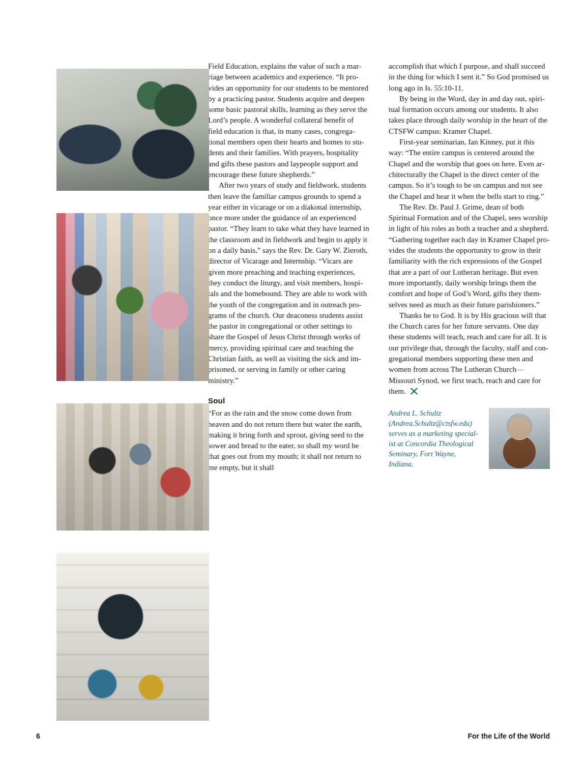Field Education, explains the value of such a marriage between academics and experience. “It provides an opportunity for our students to be mentored by a practicing pastor. Students acquire and deepen some basic pastoral skills, learning as they serve the Lord’s people. A wonderful collateral benefit of field education is that, in many cases, congregational members open their hearts and homes to students and their families. With prayers, hospitality and gifts these pastors and laypeople support and encourage these future shepherds.”
After two years of study and fieldwork, students then leave the familiar campus grounds to spend a year either in vicarage or on a diakonal internship, once more under the guidance of an experienced pastor. “They learn to take what they have learned in the classroom and in fieldwork and begin to apply it on a daily basis,” says the Rev. Dr. Gary W. Zieroth, director of Vicarage and Internship. “Vicars are given more preaching and teaching experiences, they conduct the liturgy, and visit members, hospitals and the homebound. They are able to work with the youth of the congregation and in outreach programs of the church. Our deaconess students assist the pastor in congregational or other settings to share the Gospel of Jesus Christ through works of mercy, providing spiritual care and teaching the Christian faith, as well as visiting the sick and imprisoned, or serving in family or other caring ministry.”
Soul
“For as the rain and the snow come down from heaven and do not return there but water the earth, making it bring forth and sprout, giving seed to the sower and bread to the eater, so shall my word be that goes out from my mouth; it shall not return to me empty, but it shall
accomplish that which I purpose, and shall succeed in the thing for which I sent it.” So God promised us long ago in Is. 55:10-11.
By being in the Word, day in and day out, spiritual formation occurs among our students. It also takes place through daily worship in the heart of the CTSFW campus: Kramer Chapel.
First-year seminarian, Ian Kinney, put it this way: “The entire campus is centered around the Chapel and the worship that goes on here. Even architecturally the Chapel is the direct center of the campus. So it’s tough to be on campus and not see the Chapel and hear it when the bells start to ring.”
The Rev. Dr. Paul J. Grime, dean of both Spiritual Formation and of the Chapel, sees worship in light of his roles as both a teacher and a shepherd. “Gathering together each day in Kramer Chapel provides the students the opportunity to grow in their familiarity with the rich expressions of the Gospel that are a part of our Lutheran heritage. But even more importantly, daily worship brings them the comfort and hope of God’s Word, gifts they themselves need as much as their future parishioners.”
Thanks be to God. It is by His gracious will that the Church cares for her future servants. One day these students will teach, reach and care for all. It is our privilege that, through the faculty, staff and congregational members supporting these men and women from across The Lutheran Church—Missouri Synod, we first teach, reach and care for them.
Andrea L. Schultz
(Andrea.Schultz@ctsfw.edu)
serves as a marketing specialist at Concordia Theological Seminary, Fort Wayne, Indiana.
6
For the Life of the World